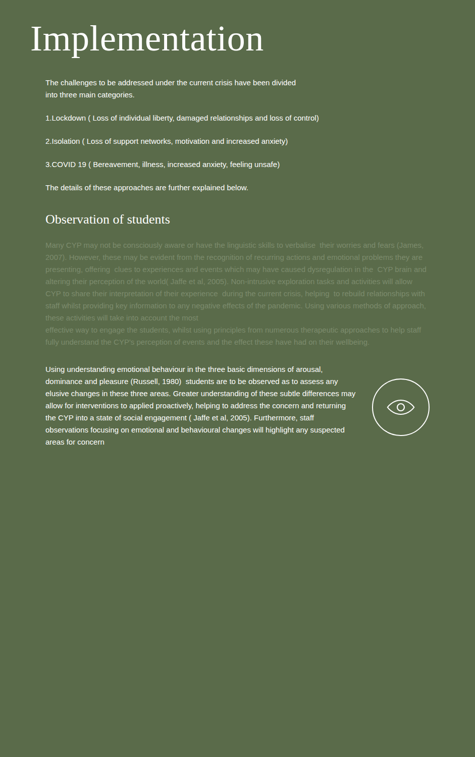Implementation
The challenges to be addressed under the current crisis have been divided
into three main categories.
1.Lockdown ( Loss of individual liberty, damaged relationships and loss of control)
2.Isolation ( Loss of support networks, motivation and increased anxiety)
3.COVID 19 ( Bereavement, illness, increased anxiety, feeling unsafe)
The details of these approaches are further explained below.
Observation of students
Many CYP may not be consciously aware or have the linguistic skills to verbalise their worries and fears (James, 2007). However, these may be evident from the recognition of recurring actions and emotional problems they are presenting, offering clues to experiences and events which may have caused dysregulation in the CYP brain and altering their perception of the world( Jaffe et al, 2005). Non-intrusive exploration tasks and activities will allow CYP to share their interpretation of their experience during the current crisis, helping to rebuild relationships with staff whilst providing key information to any negative effects of the pandemic. Using various methods of approach, these activities will take into account the most
effective way to engage the students, whilst using principles from numerous therapeutic approaches to help staff fully understand the CYP's perception of events and the effect these have had on their wellbeing.
Using understanding emotional behaviour in the three basic dimensions of arousal, dominance and pleasure (Russell, 1980) students are to be observed as to assess any elusive changes in these three areas. Greater understanding of these subtle differences may allow for interventions to applied proactively, helping to address the concern and returning the CYP into a state of social engagement ( Jaffe et al, 2005). Furthermore, staff observations focusing on emotional and behavioural changes will highlight any suspected areas for concern